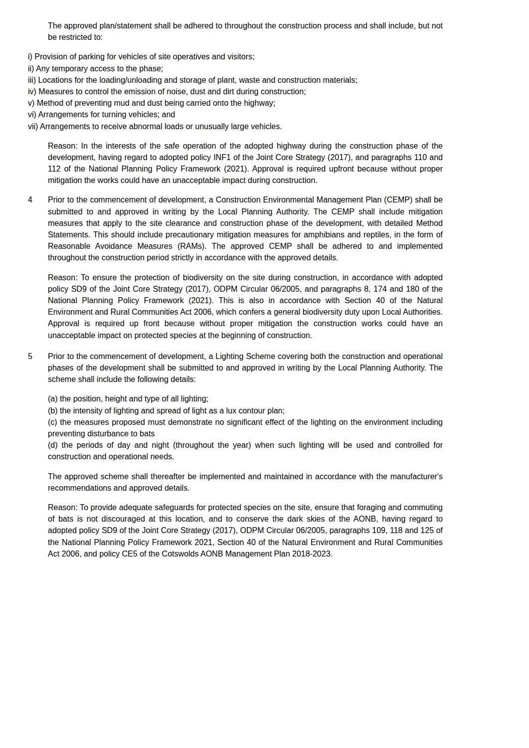The approved plan/statement shall be adhered to throughout the construction process and shall include, but not be restricted to:
i) Provision of parking for vehicles of site operatives and visitors;
ii) Any temporary access to the phase;
iii) Locations for the loading/unloading and storage of plant, waste and construction materials;
iv) Measures to control the emission of noise, dust and dirt during construction;
v) Method of preventing mud and dust being carried onto the highway;
vi) Arrangements for turning vehicles; and
vii) Arrangements to receive abnormal loads or unusually large vehicles.
Reason: In the interests of the safe operation of the adopted highway during the construction phase of the development, having regard to adopted policy INF1 of the Joint Core Strategy (2017), and paragraphs 110 and 112 of the National Planning Policy Framework (2021). Approval is required upfront because without proper mitigation the works could have an unacceptable impact during construction.
4
Prior to the commencement of development, a Construction Environmental Management Plan (CEMP) shall be submitted to and approved in writing by the Local Planning Authority. The CEMP shall include mitigation measures that apply to the site clearance and construction phase of the development, with detailed Method Statements. This should include precautionary mitigation measures for amphibians and reptiles, in the form of Reasonable Avoidance Measures (RAMs). The approved CEMP shall be adhered to and implemented throughout the construction period strictly in accordance with the approved details.
Reason: To ensure the protection of biodiversity on the site during construction, in accordance with adopted policy SD9 of the Joint Core Strategy (2017), ODPM Circular 06/2005, and paragraphs 8, 174 and 180 of the National Planning Policy Framework (2021). This is also in accordance with Section 40 of the Natural Environment and Rural Communities Act 2006, which confers a general biodiversity duty upon Local Authorities. Approval is required up front because without proper mitigation the construction works could have an unacceptable impact on protected species at the beginning of construction.
5
Prior to the commencement of development, a Lighting Scheme covering both the construction and operational phases of the development shall be submitted to and approved in writing by the Local Planning Authority. The scheme shall include the following details:
(a) the position, height and type of all lighting;
(b) the intensity of lighting and spread of light as a lux contour plan;
(c) the measures proposed must demonstrate no significant effect of the lighting on the environment including preventing disturbance to bats
(d) the periods of day and night (throughout the year) when such lighting will be used and controlled for construction and operational needs.
The approved scheme shall thereafter be implemented and maintained in accordance with the manufacturer's recommendations and approved details.
Reason: To provide adequate safeguards for protected species on the site, ensure that foraging and commuting of bats is not discouraged at this location, and to conserve the dark skies of the AONB, having regard to adopted policy SD9 of the Joint Core Strategy (2017), ODPM Circular 06/2005, paragraphs 109, 118 and 125 of the National Planning Policy Framework 2021, Section 40 of the Natural Environment and Rural Communities Act 2006, and policy CE5 of the Cotswolds AONB Management Plan 2018-2023.